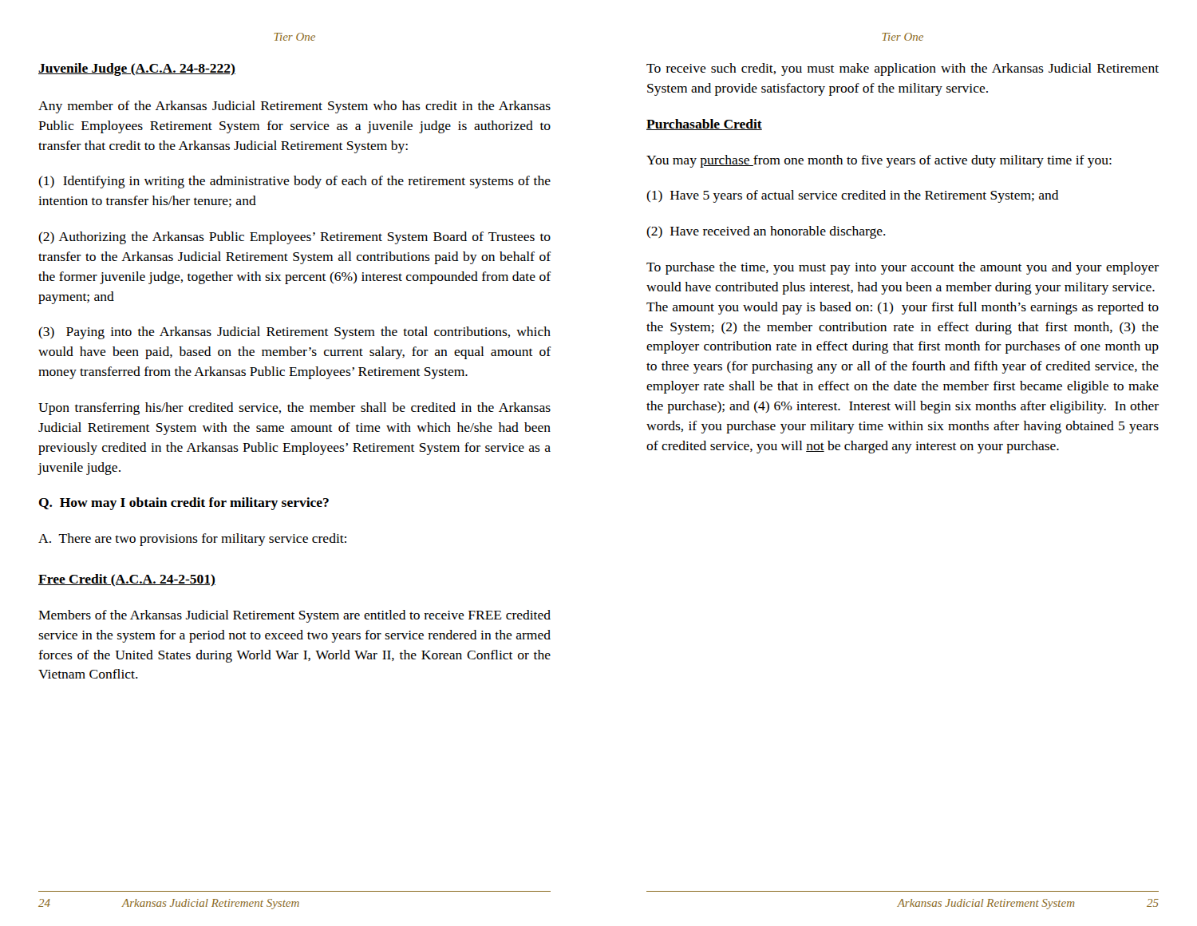Tier One
Juvenile Judge (A.C.A. 24-8-222)
Any member of the Arkansas Judicial Retirement System who has credit in the Arkansas Public Employees Retirement System for service as a juvenile judge is authorized to transfer that credit to the Arkansas Judicial Retirement System by:
(1) Identifying in writing the administrative body of each of the retirement systems of the intention to transfer his/her tenure; and
(2) Authorizing the Arkansas Public Employees’ Retirement System Board of Trustees to transfer to the Arkansas Judicial Retirement System all contributions paid by on behalf of the former juvenile judge, together with six percent (6%) interest compounded from date of payment; and
(3) Paying into the Arkansas Judicial Retirement System the total contributions, which would have been paid, based on the member’s current salary, for an equal amount of money transferred from the Arkansas Public Employees’ Retirement System.
Upon transferring his/her credited service, the member shall be credited in the Arkansas Judicial Retirement System with the same amount of time with which he/she had been previously credited in the Arkansas Public Employees’ Retirement System for service as a juvenile judge.
Q. How may I obtain credit for military service?
A. There are two provisions for military service credit:
Free Credit (A.C.A. 24-2-501)
Members of the Arkansas Judicial Retirement System are entitled to receive FREE credited service in the system for a period not to exceed two years for service rendered in the armed forces of the United States during World War I, World War II, the Korean Conflict or the Vietnam Conflict.
24 Arkansas Judicial Retirement System
Tier One
To receive such credit, you must make application with the Arkansas Judicial Retirement System and provide satisfactory proof of the military service.
Purchasable Credit
You may purchase from one month to five years of active duty military time if you:
(1) Have 5 years of actual service credited in the Retirement System; and
(2) Have received an honorable discharge.
To purchase the time, you must pay into your account the amount you and your employer would have contributed plus interest, had you been a member during your military service. The amount you would pay is based on: (1) your first full month’s earnings as reported to the System; (2) the member contribution rate in effect during that first month, (3) the employer contribution rate in effect during that first month for purchases of one month up to three years (for purchasing any or all of the fourth and fifth year of credited service, the employer rate shall be that in effect on the date the member first became eligible to make the purchase); and (4) 6% interest. Interest will begin six months after eligibility. In other words, if you purchase your military time within six months after having obtained 5 years of credited service, you will not be charged any interest on your purchase.
Arkansas Judicial Retirement System 25